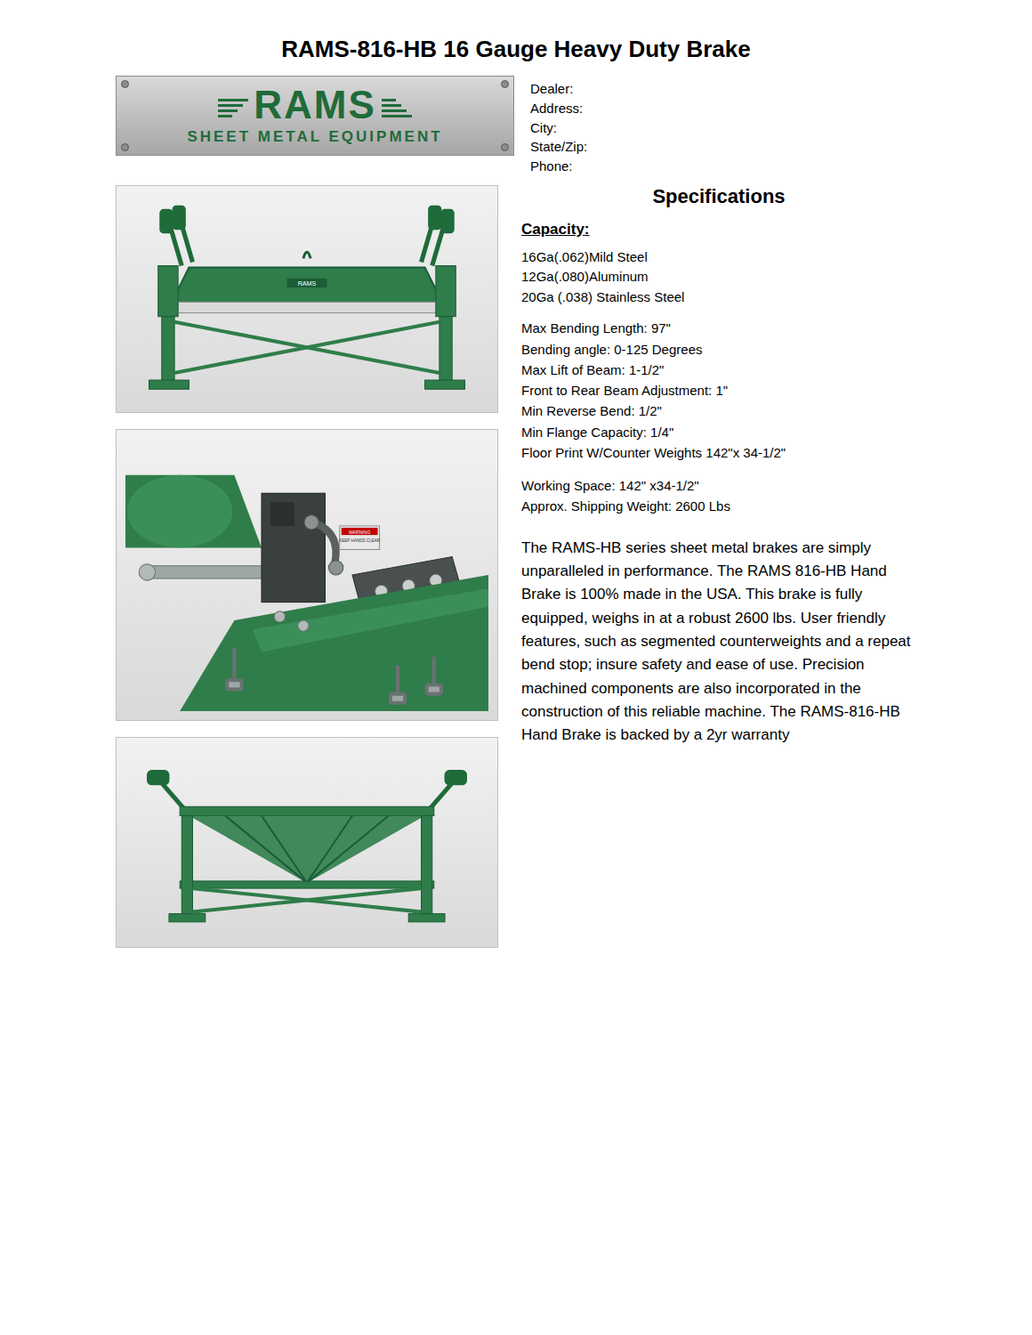RAMS-816-HB 16 Gauge Heavy Duty Brake
RAMS
SHEET METAL EQUIPMENT
Dealer:
Address:
City:
State/Zip:
Phone:
RAMS
WARNING KEEP HANDS CLEAR
Specifications
Capacity:
16Ga(.062)Mild Steel
12Ga(.080)Aluminum
20Ga (.038) Stainless Steel
Max Bending Length: 97"
Bending angle: 0-125 Degrees
Max Lift of Beam: 1-1/2"
Front to Rear Beam Adjustment: 1"
Min Reverse Bend: 1/2"
Min Flange Capacity: 1/4"
Floor Print W/Counter Weights 142"x 34-1/2"
Working Space: 142" x34-1/2"
Approx. Shipping Weight: 2600 Lbs
The RAMS-HB series sheet metal brakes are simply unparalleled in performance. The RAMS 816-HB Hand Brake is 100% made in the USA. This brake is fully equipped, weighs in at a robust 2600 lbs. User friendly features, such as segmented counterweights and a repeat bend stop; insure safety and ease of use. Precision machined components are also incorporated in the construction of this reliable machine. The RAMS-816-HB Hand Brake is backed by a 2yr warranty